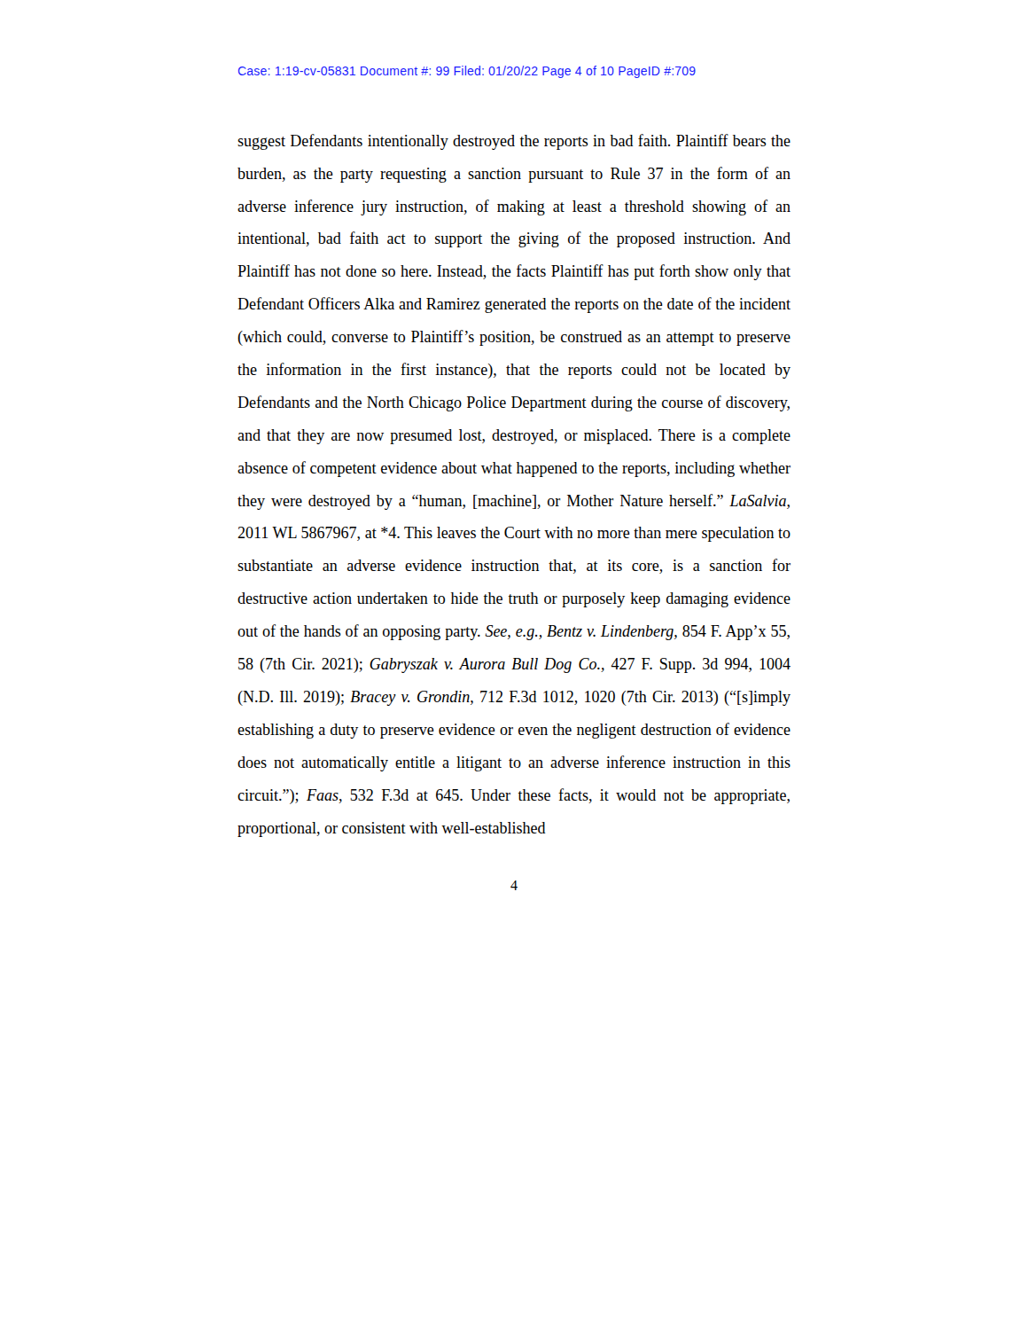Case: 1:19-cv-05831 Document #: 99 Filed: 01/20/22 Page 4 of 10 PageID #:709
suggest Defendants intentionally destroyed the reports in bad faith. Plaintiff bears the burden, as the party requesting a sanction pursuant to Rule 37 in the form of an adverse inference jury instruction, of making at least a threshold showing of an intentional, bad faith act to support the giving of the proposed instruction. And Plaintiff has not done so here. Instead, the facts Plaintiff has put forth show only that Defendant Officers Alka and Ramirez generated the reports on the date of the incident (which could, converse to Plaintiff’s position, be construed as an attempt to preserve the information in the first instance), that the reports could not be located by Defendants and the North Chicago Police Department during the course of discovery, and that they are now presumed lost, destroyed, or misplaced. There is a complete absence of competent evidence about what happened to the reports, including whether they were destroyed by a “human, [machine], or Mother Nature herself.” LaSalvia, 2011 WL 5867967, at *4. This leaves the Court with no more than mere speculation to substantiate an adverse evidence instruction that, at its core, is a sanction for destructive action undertaken to hide the truth or purposely keep damaging evidence out of the hands of an opposing party. See, e.g., Bentz v. Lindenberg, 854 F. App’x 55, 58 (7th Cir. 2021); Gabryszak v. Aurora Bull Dog Co., 427 F. Supp. 3d 994, 1004 (N.D. Ill. 2019); Bracey v. Grondin, 712 F.3d 1012, 1020 (7th Cir. 2013) (“[s]imply establishing a duty to preserve evidence or even the negligent destruction of evidence does not automatically entitle a litigant to an adverse inference instruction in this circuit.”); Faas, 532 F.3d at 645. Under these facts, it would not be appropriate, proportional, or consistent with well-established
4